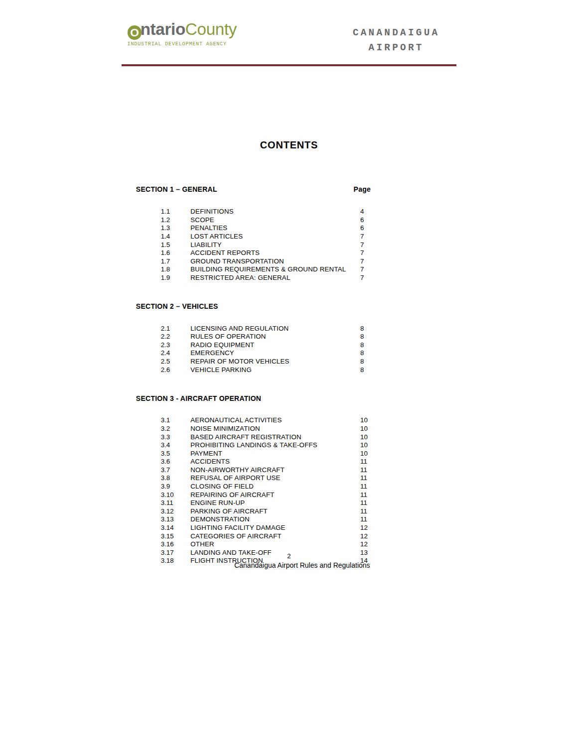Ontario County
INDUSTRIAL DEVELOPMENT AGENCY
CANANDAIGUA
AIRPORT
CONTENTS
SECTION 1 – GENERAL Page
| 1.1 | DEFINITIONS | 4 |
| 1.2 | SCOPE | 6 |
| 1.3 | PENALTIES | 6 |
| 1.4 | LOST ARTICLES | 7 |
| 1.5 | LIABILITY | 7 |
| 1.6 | ACCIDENT REPORTS | 7 |
| 1.7 | GROUND TRANSPORTATION | 7 |
| 1.8 | BUILDING REQUIREMENTS & GROUND RENTAL | 7 |
| 1.9 | RESTRICTED AREA: GENERAL | 7 |
SECTION 2 – VEHICLES
| 2.1 | LICENSING AND REGULATION | 8 |
| 2.2 | RULES OF OPERATION | 8 |
| 2.3 | RADIO EQUIPMENT | 8 |
| 2.4 | EMERGENCY | 8 |
| 2.5 | REPAIR OF MOTOR VEHICLES | 8 |
| 2.6 | VEHICLE PARKING | 8 |
SECTION 3 - AIRCRAFT OPERATION
| 3.1 | AERONAUTICAL ACTIVITIES | 10 |
| 3.2 | NOISE MINIMIZATION | 10 |
| 3.3 | BASED AIRCRAFT REGISTRATION | 10 |
| 3.4 | PROHIBITING LANDINGS & TAKE-OFFS | 10 |
| 3.5 | PAYMENT | 10 |
| 3.6 | ACCIDENTS | 11 |
| 3.7 | NON-AIRWORTHY AIRCRAFT | 11 |
| 3.8 | REFUSAL OF AIRPORT USE | 11 |
| 3.9 | CLOSING OF FIELD | 11 |
| 3.10 | REPAIRING OF AIRCRAFT | 11 |
| 3.11 | ENGINE RUN-UP | 11 |
| 3.12 | PARKING OF AIRCRAFT | 11 |
| 3.13 | DEMONSTRATION | 11 |
| 3.14 | LIGHTING FACILITY DAMAGE | 12 |
| 3.15 | CATEGORIES OF AIRCRAFT | 12 |
| 3.16 | OTHER | 12 |
| 3.17 | LANDING AND TAKE-OFF | 13 |
| 3.18 | FLIGHT INSTRUCTION | 14 |
2
Canandaigua Airport Rules and Regulations